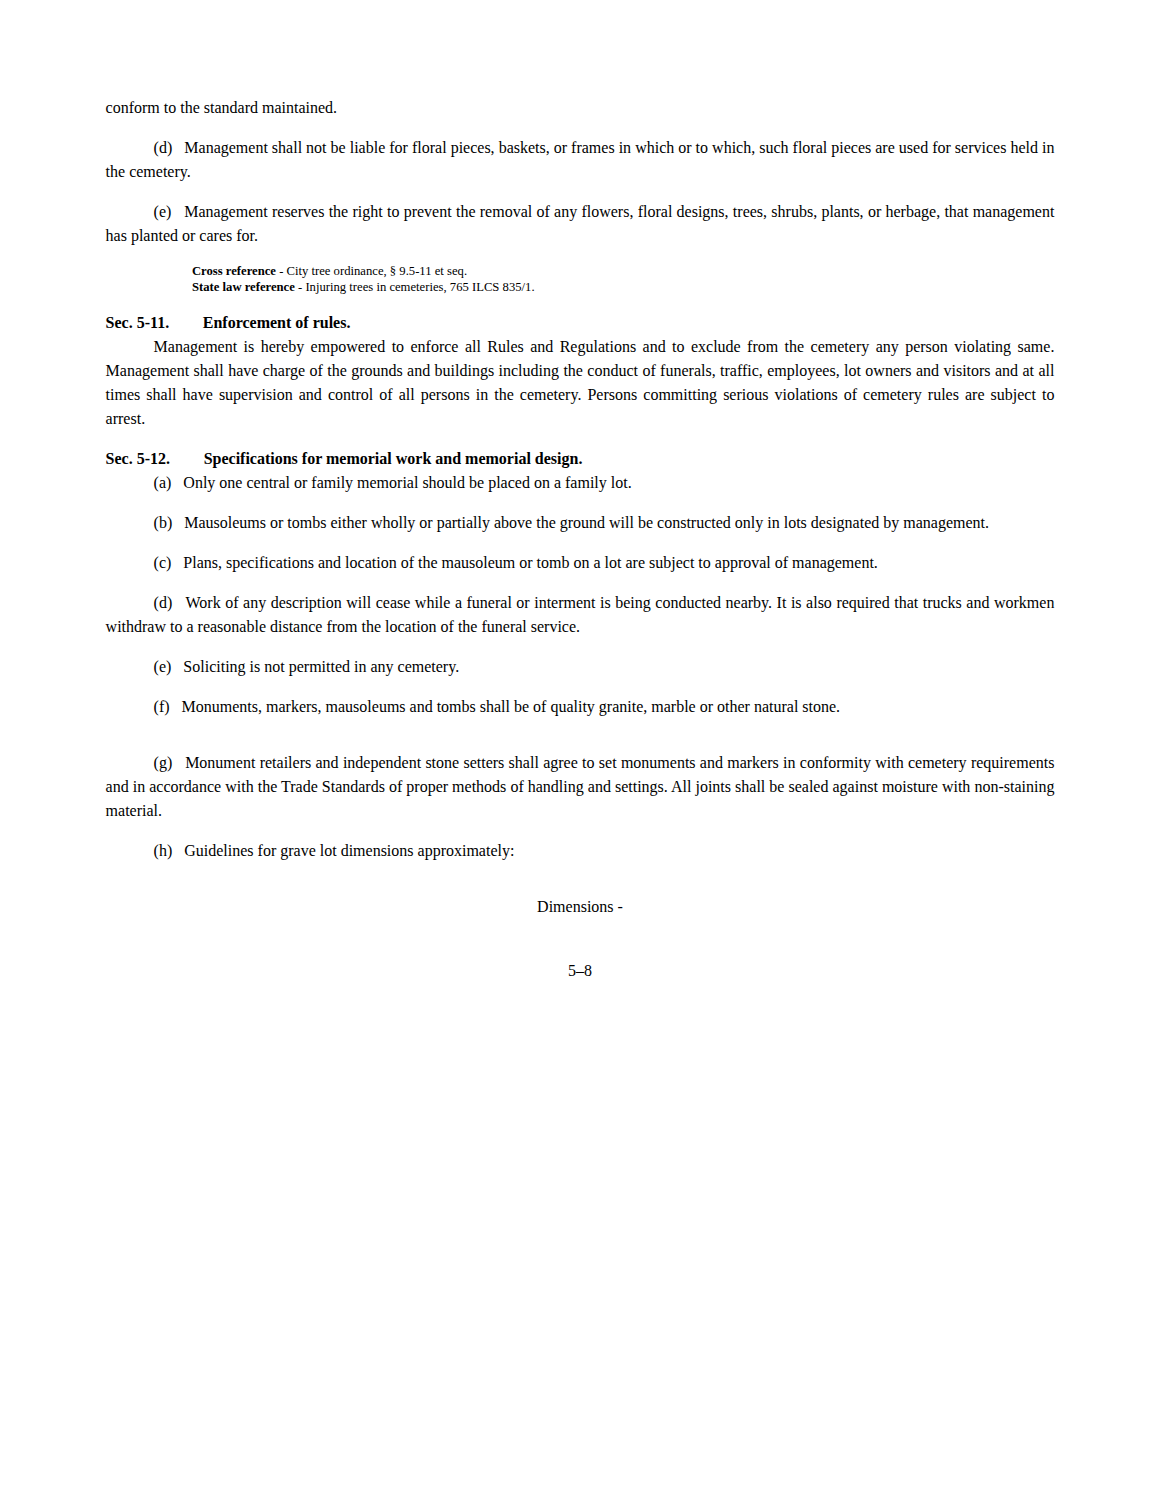conform to the standard maintained.
(d) Management shall not be liable for floral pieces, baskets, or frames in which or to which, such floral pieces are used for services held in the cemetery.
(e) Management reserves the right to prevent the removal of any flowers, floral designs, trees, shrubs, plants, or herbage, that management has planted or cares for.
Cross reference - City tree ordinance, § 9.5-11 et seq.
State law reference - Injuring trees in cemeteries, 765 ILCS 835/1.
Sec. 5-11. Enforcement of rules.
Management is hereby empowered to enforce all Rules and Regulations and to exclude from the cemetery any person violating same. Management shall have charge of the grounds and buildings including the conduct of funerals, traffic, employees, lot owners and visitors and at all times shall have supervision and control of all persons in the cemetery. Persons committing serious violations of cemetery rules are subject to arrest.
Sec. 5-12. Specifications for memorial work and memorial design.
(a) Only one central or family memorial should be placed on a family lot.
(b) Mausoleums or tombs either wholly or partially above the ground will be constructed only in lots designated by management.
(c) Plans, specifications and location of the mausoleum or tomb on a lot are subject to approval of management.
(d) Work of any description will cease while a funeral or interment is being conducted nearby. It is also required that trucks and workmen withdraw to a reasonable distance from the location of the funeral service.
(e) Soliciting is not permitted in any cemetery.
(f) Monuments, markers, mausoleums and tombs shall be of quality granite, marble or other natural stone.
(g) Monument retailers and independent stone setters shall agree to set monuments and markers in conformity with cemetery requirements and in accordance with the Trade Standards of proper methods of handling and settings. All joints shall be sealed against moisture with non-staining material.
(h) Guidelines for grave lot dimensions approximately:
Dimensions -
5–8